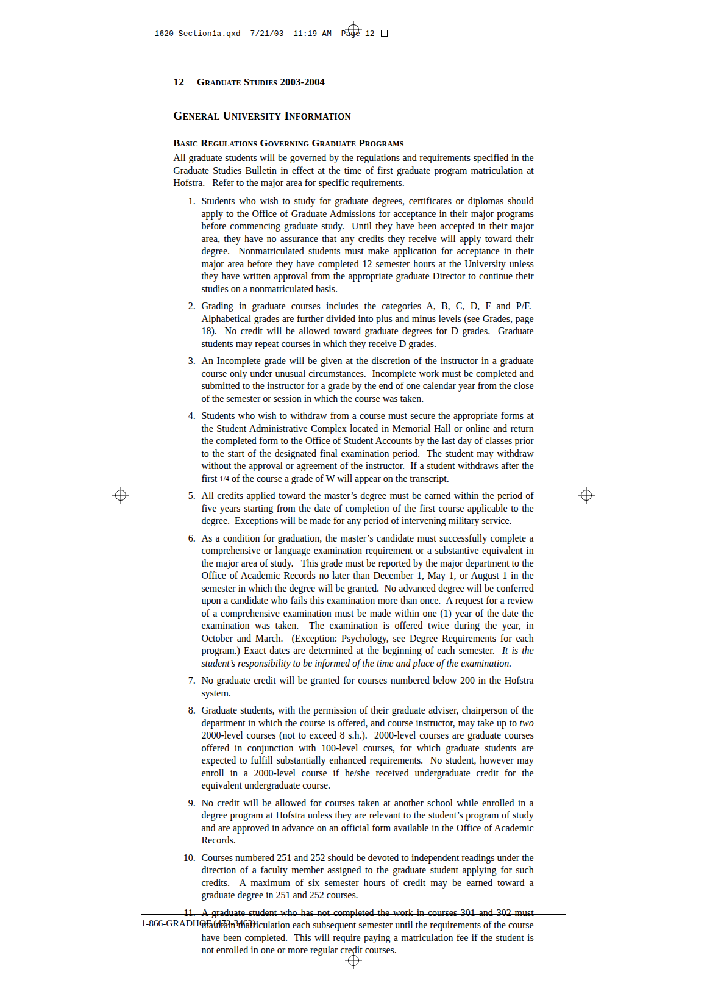1620_Section1a.qxd 7/21/03 11:19 AM Page 12
12 Graduate Studies 2003-2004
General University Information
Basic Regulations Governing Graduate Programs
All graduate students will be governed by the regulations and requirements specified in the Graduate Studies Bulletin in effect at the time of first graduate program matriculation at Hofstra. Refer to the major area for specific requirements.
Students who wish to study for graduate degrees, certificates or diplomas should apply to the Office of Graduate Admissions for acceptance in their major programs before commencing graduate study. Until they have been accepted in their major area, they have no assurance that any credits they receive will apply toward their degree. Nonmatriculated students must make application for acceptance in their major area before they have completed 12 semester hours at the University unless they have written approval from the appropriate graduate Director to continue their studies on a nonmatriculated basis.
Grading in graduate courses includes the categories A, B, C, D, F and P/F. Alphabetical grades are further divided into plus and minus levels (see Grades, page 18). No credit will be allowed toward graduate degrees for D grades. Graduate students may repeat courses in which they receive D grades.
An Incomplete grade will be given at the discretion of the instructor in a graduate course only under unusual circumstances. Incomplete work must be completed and submitted to the instructor for a grade by the end of one calendar year from the close of the semester or session in which the course was taken.
Students who wish to withdraw from a course must secure the appropriate forms at the Student Administrative Complex located in Memorial Hall or online and return the completed form to the Office of Student Accounts by the last day of classes prior to the start of the designated final examination period. The student may withdraw without the approval or agreement of the instructor. If a student withdraws after the first 1/4 of the course a grade of W will appear on the transcript.
All credits applied toward the master’s degree must be earned within the period of five years starting from the date of completion of the first course applicable to the degree. Exceptions will be made for any period of intervening military service.
As a condition for graduation, the master’s candidate must successfully complete a comprehensive or language examination requirement or a substantive equivalent in the major area of study. This grade must be reported by the major department to the Office of Academic Records no later than December 1, May 1, or August 1 in the semester in which the degree will be granted. No advanced degree will be conferred upon a candidate who fails this examination more than once. A request for a review of a comprehensive examination must be made within one (1) year of the date the examination was taken. The examination is offered twice during the year, in October and March. (Exception: Psychology, see Degree Requirements for each program.) Exact dates are determined at the beginning of each semester. It is the student’s responsibility to be informed of the time and place of the examination.
No graduate credit will be granted for courses numbered below 200 in the Hofstra system.
Graduate students, with the permission of their graduate adviser, chairperson of the department in which the course is offered, and course instructor, may take up to two 2000-level courses (not to exceed 8 s.h.). 2000-level courses are graduate courses offered in conjunction with 100-level courses, for which graduate students are expected to fulfill substantially enhanced requirements. No student, however may enroll in a 2000-level course if he/she received undergraduate credit for the equivalent undergraduate course.
No credit will be allowed for courses taken at another school while enrolled in a degree program at Hofstra unless they are relevant to the student’s program of study and are approved in advance on an official form available in the Office of Academic Records.
Courses numbered 251 and 252 should be devoted to independent readings under the direction of a faculty member assigned to the graduate student applying for such credits. A maximum of six semester hours of credit may be earned toward a graduate degree in 251 and 252 courses.
A graduate student who has not completed the work in courses 301 and 302 must maintain matriculation each subsequent semester until the requirements of the course have been completed. This will require paying a matriculation fee if the student is not enrolled in one or more regular credit courses.
1-866-GRADHOF (472-3463)